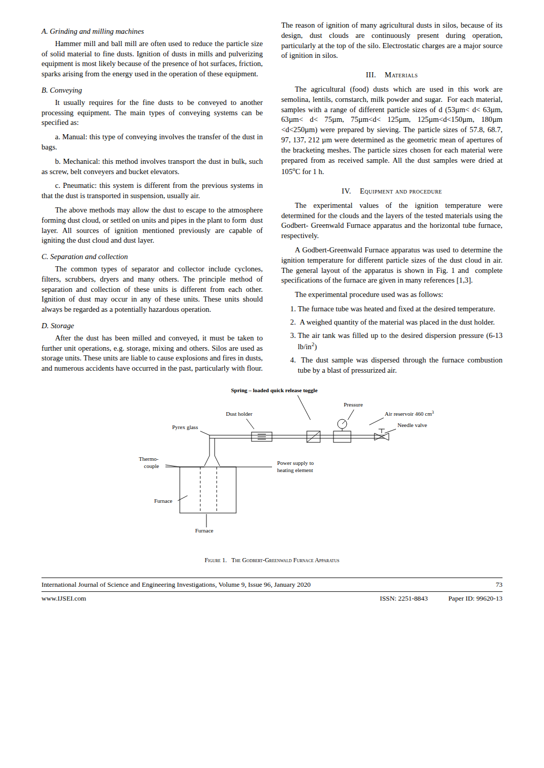A. Grinding and milling machines
Hammer mill and ball mill are often used to reduce the particle size of solid material to fine dusts. Ignition of dusts in mills and pulverizing equipment is most likely because of the presence of hot surfaces, friction, sparks arising from the energy used in the operation of these equipment.
B. Conveying
It usually requires for the fine dusts to be conveyed to another processing equipment. The main types of conveying systems can be specified as:
a. Manual: this type of conveying involves the transfer of the dust in bags.
b. Mechanical: this method involves transport the dust in bulk, such as screw, belt conveyers and bucket elevators.
c. Pneumatic: this system is different from the previous systems in that the dust is transported in suspension, usually air.
The above methods may allow the dust to escape to the atmosphere forming dust cloud, or settled on units and pipes in the plant to form dust layer. All sources of ignition mentioned previously are capable of igniting the dust cloud and dust layer.
C. Separation and collection
The common types of separator and collector include cyclones, filters, scrubbers, dryers and many others. The principle method of separation and collection of these units is different from each other. Ignition of dust may occur in any of these units. These units should always be regarded as a potentially hazardous operation.
D. Storage
After the dust has been milled and conveyed, it must be taken to further unit operations, e.g. storage, mixing and others. Silos are used as storage units. These units are liable to cause explosions and fires in dusts, and numerous accidents have occurred in the past, particularly with flour. The reason of ignition of many agricultural dusts in silos, because of its design, dust clouds are continuously present during operation, particularly at the top of the silo. Electrostatic charges are a major source of ignition in silos.
III. Materials
The agricultural (food) dusts which are used in this work are semolina, lentils, cornstarch, milk powder and sugar. For each material, samples with a range of different particle sizes of d (53µm< d< 63µm, 63µm< d< 75µm, 75µm<d< 125µm, 125µm<d<150µm, 180µm <d<250µm) were prepared by sieving. The particle sizes of 57.8, 68.7, 97, 137, 212 µm were determined as the geometric mean of apertures of the bracketing meshes. The particle sizes chosen for each material were prepared from as received sample. All the dust samples were dried at 105oC for 1 h.
IV. Equipment and procedure
The experimental values of the ignition temperature were determined for the clouds and the layers of the tested materials using the Godbert- Greenwald Furnace apparatus and the horizontal tube furnace, respectively.
A Godbert-Greenwald Furnace apparatus was used to determine the ignition temperature for different particle sizes of the dust cloud in air. The general layout of the apparatus is shown in Fig. 1 and complete specifications of the furnace are given in many references [1,3].
The experimental procedure used was as follows:
The furnace tube was heated and fixed at the desired temperature.
A weighed quantity of the material was placed in the dust holder.
The air tank was filled up to the desired dispersion pressure (6-13 lb/in2)
The dust sample was dispersed through the furnace combustion tube by a blast of pressurized air.
Spring – loaded quick release toggle Pressure Air reservoir 460 cm3 Needle valve Dust holder Pyrex glass Thermo- couple Power supply to heating element Furnace Furnace
Figure 1. The Godbert-Greenwald Furnace Apparatus
International Journal of Science and Engineering Investigations, Volume 9, Issue 96, January 2020
73
www.IJSEI.com
ISSN: 2251-8843
Paper ID: 99620-13